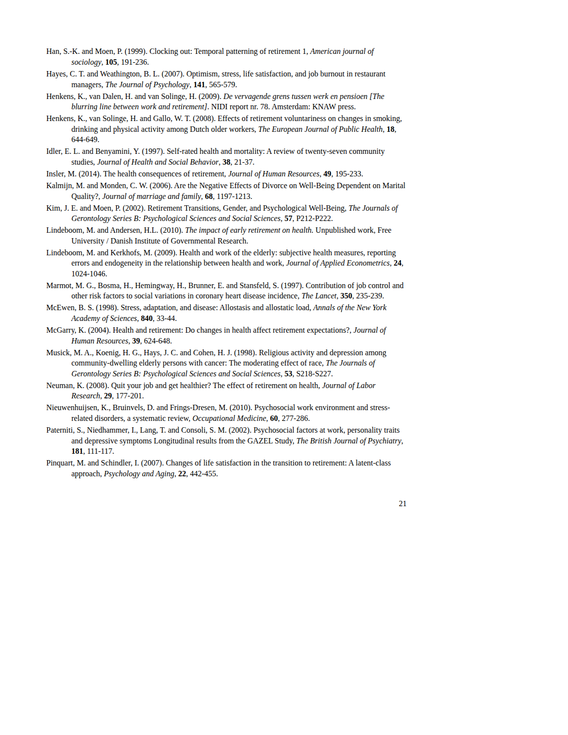Han, S.-K. and Moen, P. (1999). Clocking out: Temporal patterning of retirement 1, American journal of sociology, 105, 191-236.
Hayes, C. T. and Weathington, B. L. (2007). Optimism, stress, life satisfaction, and job burnout in restaurant managers, The Journal of Psychology, 141, 565-579.
Henkens, K., van Dalen, H. and van Solinge, H. (2009). De vervagende grens tussen werk en pensioen [The blurring line between work and retirement]. NIDI report nr. 78. Amsterdam: KNAW press.
Henkens, K., van Solinge, H. and Gallo, W. T. (2008). Effects of retirement voluntariness on changes in smoking, drinking and physical activity among Dutch older workers, The European Journal of Public Health, 18, 644-649.
Idler, E. L. and Benyamini, Y. (1997). Self-rated health and mortality: A review of twenty-seven community studies, Journal of Health and Social Behavior, 38, 21-37.
Insler, M. (2014). The health consequences of retirement, Journal of Human Resources, 49, 195-233.
Kalmijn, M. and Monden, C. W. (2006). Are the Negative Effects of Divorce on Well‑Being Dependent on Marital Quality?, Journal of marriage and family, 68, 1197-1213.
Kim, J. E. and Moen, P. (2002). Retirement Transitions, Gender, and Psychological Well-Being, The Journals of Gerontology Series B: Psychological Sciences and Social Sciences, 57, P212-P222.
Lindeboom, M. and Andersen, H.L. (2010). The impact of early retirement on health. Unpublished work, Free University / Danish Institute of Governmental Research.
Lindeboom, M. and Kerkhofs, M. (2009). Health and work of the elderly: subjective health measures, reporting errors and endogeneity in the relationship between health and work, Journal of Applied Econometrics, 24, 1024-1046.
Marmot, M. G., Bosma, H., Hemingway, H., Brunner, E. and Stansfeld, S. (1997). Contribution of job control and other risk factors to social variations in coronary heart disease incidence, The Lancet, 350, 235-239.
McEwen, B. S. (1998). Stress, adaptation, and disease: Allostasis and allostatic load, Annals of the New York Academy of Sciences, 840, 33-44.
McGarry, K. (2004). Health and retirement: Do changes in health affect retirement expectations?, Journal of Human Resources, 39, 624-648.
Musick, M. A., Koenig, H. G., Hays, J. C. and Cohen, H. J. (1998). Religious activity and depression among community-dwelling elderly persons with cancer: The moderating effect of race, The Journals of Gerontology Series B: Psychological Sciences and Social Sciences, 53, S218-S227.
Neuman, K. (2008). Quit your job and get healthier? The effect of retirement on health, Journal of Labor Research, 29, 177-201.
Nieuwenhuijsen, K., Bruinvels, D. and Frings-Dresen, M. (2010). Psychosocial work environment and stress-related disorders, a systematic review, Occupational Medicine, 60, 277-286.
Paterniti, S., Niedhammer, I., Lang, T. and Consoli, S. M. (2002). Psychosocial factors at work, personality traits and depressive symptoms Longitudinal results from the GAZEL Study, The British Journal of Psychiatry, 181, 111-117.
Pinquart, M. and Schindler, I. (2007). Changes of life satisfaction in the transition to retirement: A latent-class approach, Psychology and Aging, 22, 442-455.
21